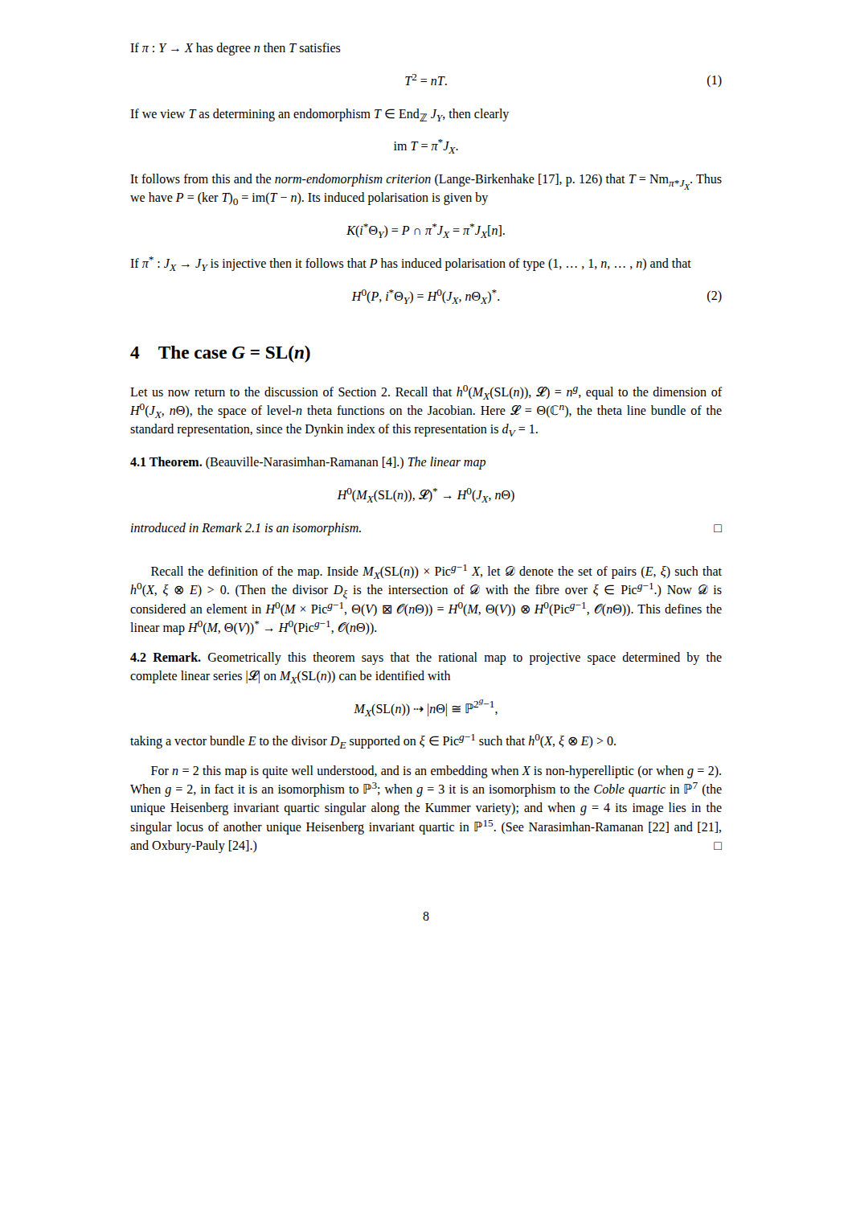If π : Y → X has degree n then T satisfies
T2 = nT. (1)
If we view T as determining an endomorphism T ∈ Endℤ JY, then clearly
im T = π*JX.
It follows from this and the norm-endomorphism criterion (Lange-Birkenhake [17], p. 126) that T = Nmπ*JX. Thus we have P = (ker T)0 = im(T − n). Its induced polarisation is given by
K(i*ΘY) = P ∩ π*JX = π*JX[n].
If π* : JX → JY is injective then it follows that P has induced polarisation of type (1, … , 1, n, … , n) and that
H0(P, i*ΘY) = H0(JX, n ΘX)*. (2)
4 The case G = SL(n)
Let us now return to the discussion of Section 2. Recall that h0(MX(SL(n)), 𝓛) = ng, equal to the dimension of H0(JX, n Θ), the space of level-n theta functions on the Jacobian. Here 𝓛 = Θ(ℂn), the theta line bundle of the standard representation, since the Dynkin index of this representation is dV = 1.
4.1 Theorem. (Beauville-Narasimhan-Ramanan [4].) The linear map
H0(MX(SL(n)), 𝓛)* → H0(JX, n Θ)
introduced in Remark 2.1 is an isomorphism.□
Recall the definition of the map. Inside MX(SL(n)) × Picg−1 X, let 𝒟 denote the set of pairs (E, ξ) such that h0(X, ξ ⊗ E) > 0. (Then the divisor Dξ is the intersection of 𝒟 with the fibre over ξ ∈ Picg−1.) Now 𝒟 is considered an element in H0(M × Picg−1, Θ(V) ⊠ 𝒪(n Θ)) = H0(M, Θ(V)) ⊗ H0(Picg−1, 𝒪(n Θ)). This defines the linear map H0(M, Θ(V))* → H0(Picg−1, 𝒪(n Θ)).
4.2 Remark. Geometrically this theorem says that the rational map to projective space determined by the complete linear series |𝓛| on MX(SL(n)) can be identified with
MX(SL(n)) ⇢ |n Θ| ≅ ℙ2g−1,
taking a vector bundle E to the divisor DE supported on ξ ∈ Picg−1 such that h0(X, ξ ⊗ E) > 0.
For n = 2 this map is quite well understood, and is an embedding when X is non-hyperelliptic (or when g = 2). When g = 2, in fact it is an isomorphism to ℙ3; when g = 3 it is an isomorphism to the Coble quartic in ℙ7 (the unique Heisenberg invariant quartic singular along the Kummer variety); and when g = 4 its image lies in the singular locus of another unique Heisenberg invariant quartic in ℙ15. (See Narasimhan-Ramanan [22] and [21], and Oxbury-Pauly [24].)□
8